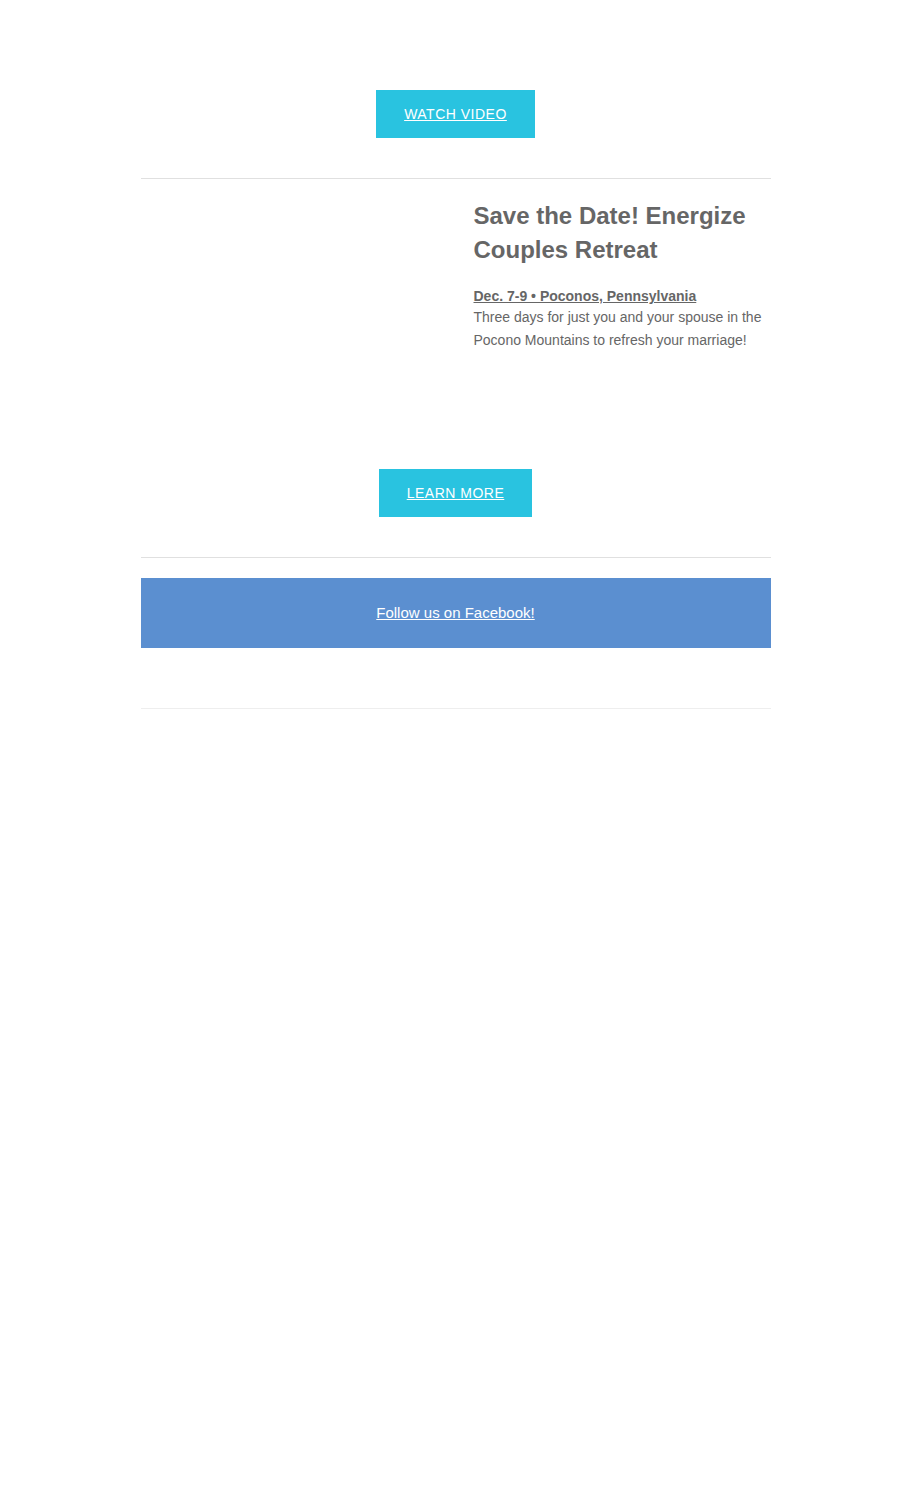WATCH VIDEO
Save the Date! Energize Couples Retreat
Dec. 7-9 • Poconos, Pennsylvania
Three days for just you and your spouse in the Pocono Mountains to refresh your marriage!
LEARN MORE
Follow us on Facebook!